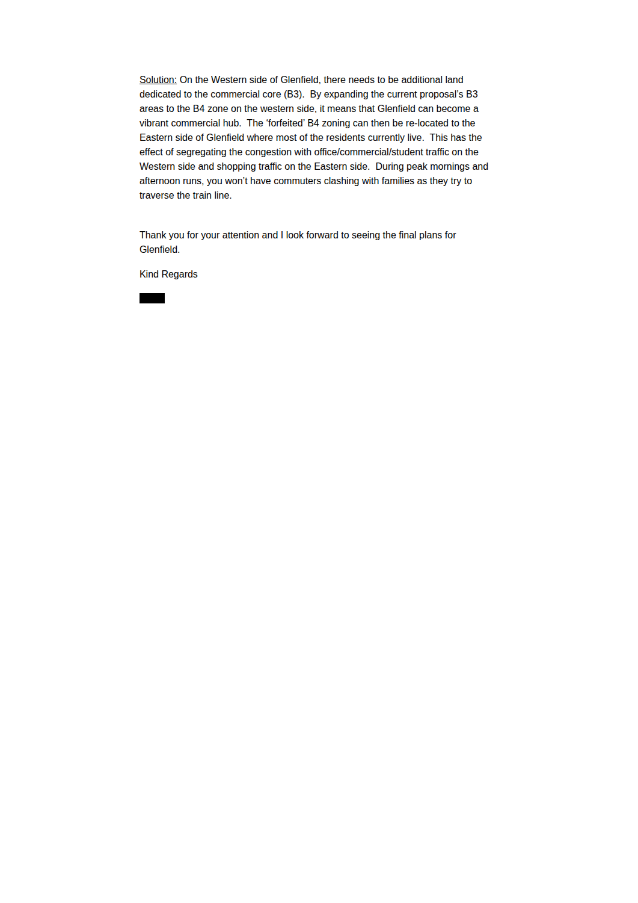Solution: On the Western side of Glenfield, there needs to be additional land dedicated to the commercial core (B3). By expanding the current proposal’s B3 areas to the B4 zone on the western side, it means that Glenfield can become a vibrant commercial hub. The ‘forfeited’ B4 zoning can then be re-located to the Eastern side of Glenfield where most of the residents currently live. This has the effect of segregating the congestion with office/commercial/student traffic on the Western side and shopping traffic on the Eastern side. During peak mornings and afternoon runs, you won’t have commuters clashing with families as they try to traverse the train line.
Thank you for your attention and I look forward to seeing the final plans for Glenfield.
Kind Regards